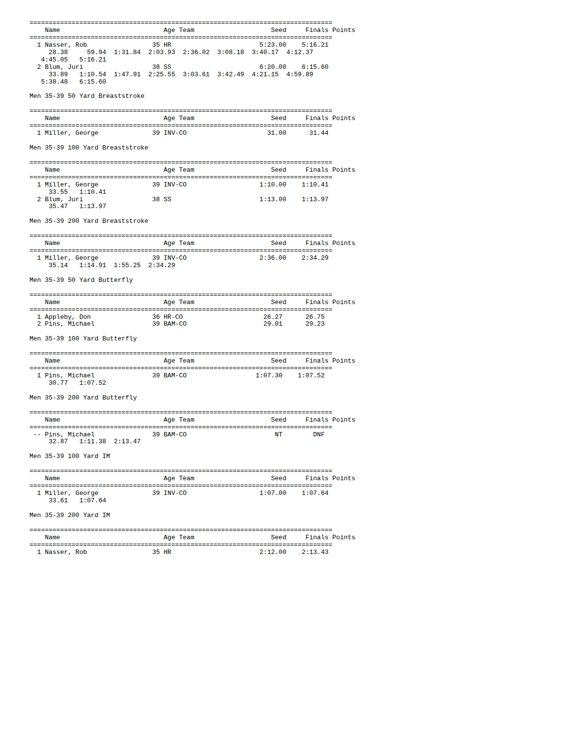===============================================================================
    Name                           Age Team                    Seed     Finals Points
===============================================================================
  1 Nasser, Rob                 35 HR                       5:23.00    5:16.21  
     28.38     59.94  1:31.84  2:03.93  2:36.02  3:08.18  3:40.17  4:12.37
   4:45.05   5:16.21
  2 Blum, Juri                  38 SS                       6:20.00    6:15.60  
     33.89   1:10.54  1:47.91  2:25.55  3:03.61  3:42.49  4:21.15  4:59.89
   5:38.48   6:15.60

Men 35-39 50 Yard Breaststroke

===============================================================================
    Name                           Age Team                    Seed     Finals Points
===============================================================================
  1 Miller, George              39 INV-CO                     31.00      31.44  

Men 35-39 100 Yard Breaststroke

===============================================================================
    Name                           Age Team                    Seed     Finals Points
===============================================================================
  1 Miller, George              39 INV-CO                   1:10.00    1:10.41  
     33.55   1:10.41
  2 Blum, Juri                  38 SS                       1:13.00    1:13.97  
     35.47   1:13.97

Men 35-39 200 Yard Breaststroke

===============================================================================
    Name                           Age Team                    Seed     Finals Points
===============================================================================
  1 Miller, George              39 INV-CO                   2:36.00    2:34.29  
     35.14   1:14.91  1:55.25  2:34.29

Men 35-39 50 Yard Butterfly

===============================================================================
    Name                           Age Team                    Seed     Finals Points
===============================================================================
  1 Appleby, Don                36 HR-CO                     26.27      26.75  
  2 Pins, Michael               39 BAM-CO                    29.01      29.23  

Men 35-39 100 Yard Butterfly

===============================================================================
    Name                           Age Team                    Seed     Finals Points
===============================================================================
  1 Pins, Michael               39 BAM-CO                  1:07.30    1:07.52  
     30.77   1:07.52

Men 35-39 200 Yard Butterfly

===============================================================================
    Name                           Age Team                    Seed     Finals Points
===============================================================================
 -- Pins, Michael               39 BAM-CO                       NT        DNF   
     32.87   1:11.38  2:13.47

Men 35-39 100 Yard IM

===============================================================================
    Name                           Age Team                    Seed     Finals Points
===============================================================================
  1 Miller, George              39 INV-CO                   1:07.00    1:07.64  
     33.61   1:07.64

Men 35-39 200 Yard IM

===============================================================================
    Name                           Age Team                    Seed     Finals Points
===============================================================================
  1 Nasser, Rob                 35 HR                       2:12.00    2:13.43